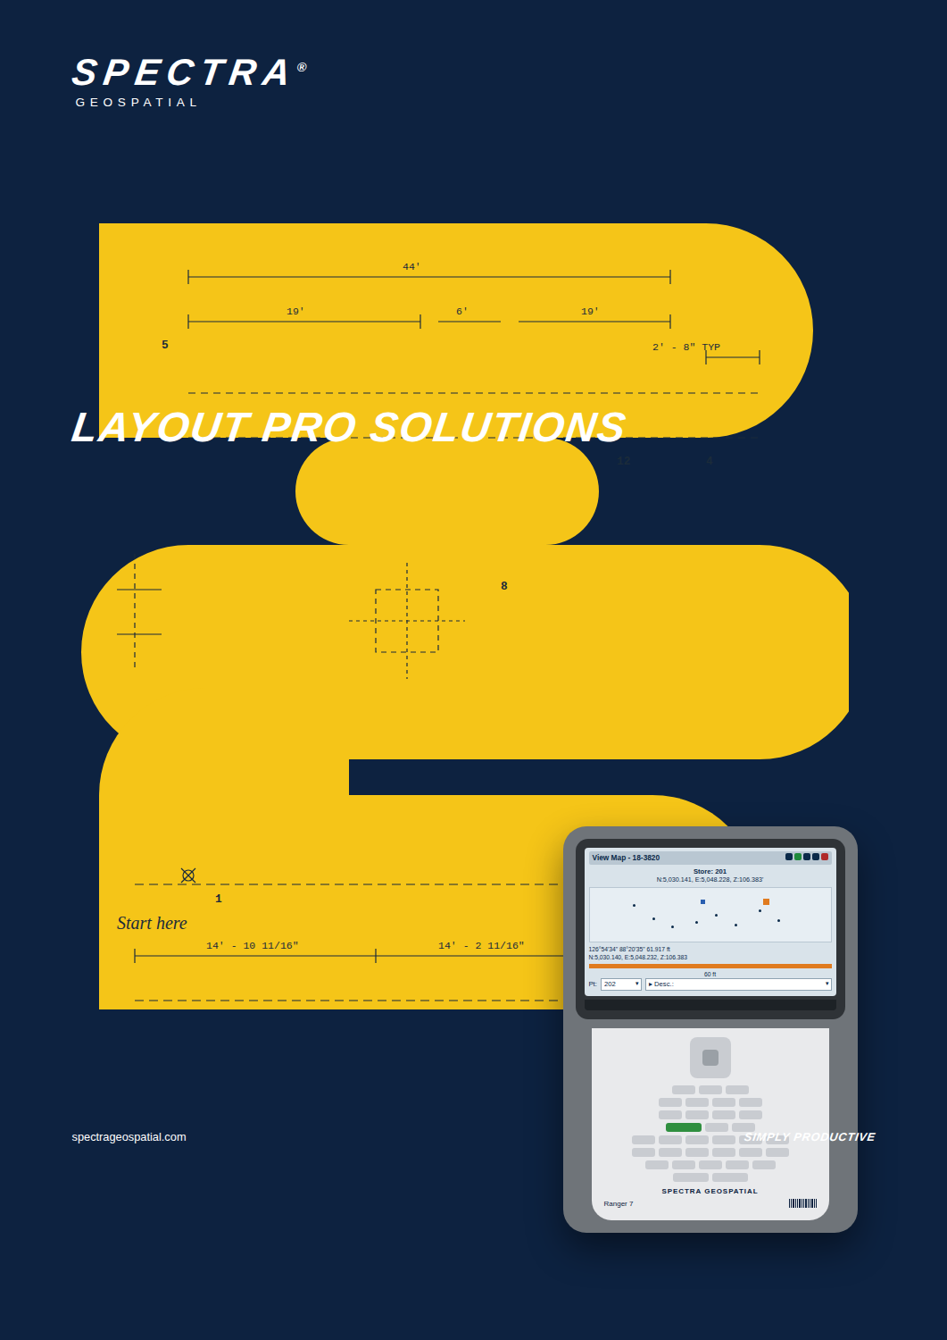SPECTRA® GEOSPATIAL
44' 19' 6' 19' 2' - 8" TYP 5 8 12 4 Start here 1 14' - 10 11/16" 14' - 2 11/16" 29'
LAYOUT PRO SOLUTIONS
View Map - 18-3820
Store: 201
N:5,030.141, E:5,048.228, Z:106.383'
126°54'34" 88°20'35" 61.917 ft
N:5,030.140, E:5,048.232, Z:106.383
60 ft
Pt: 202 ▸ Desc.:
SPECTRA GEOSPATIAL
Ranger 7
spectrageospatial.com SIMPLY PRODUCTIVE